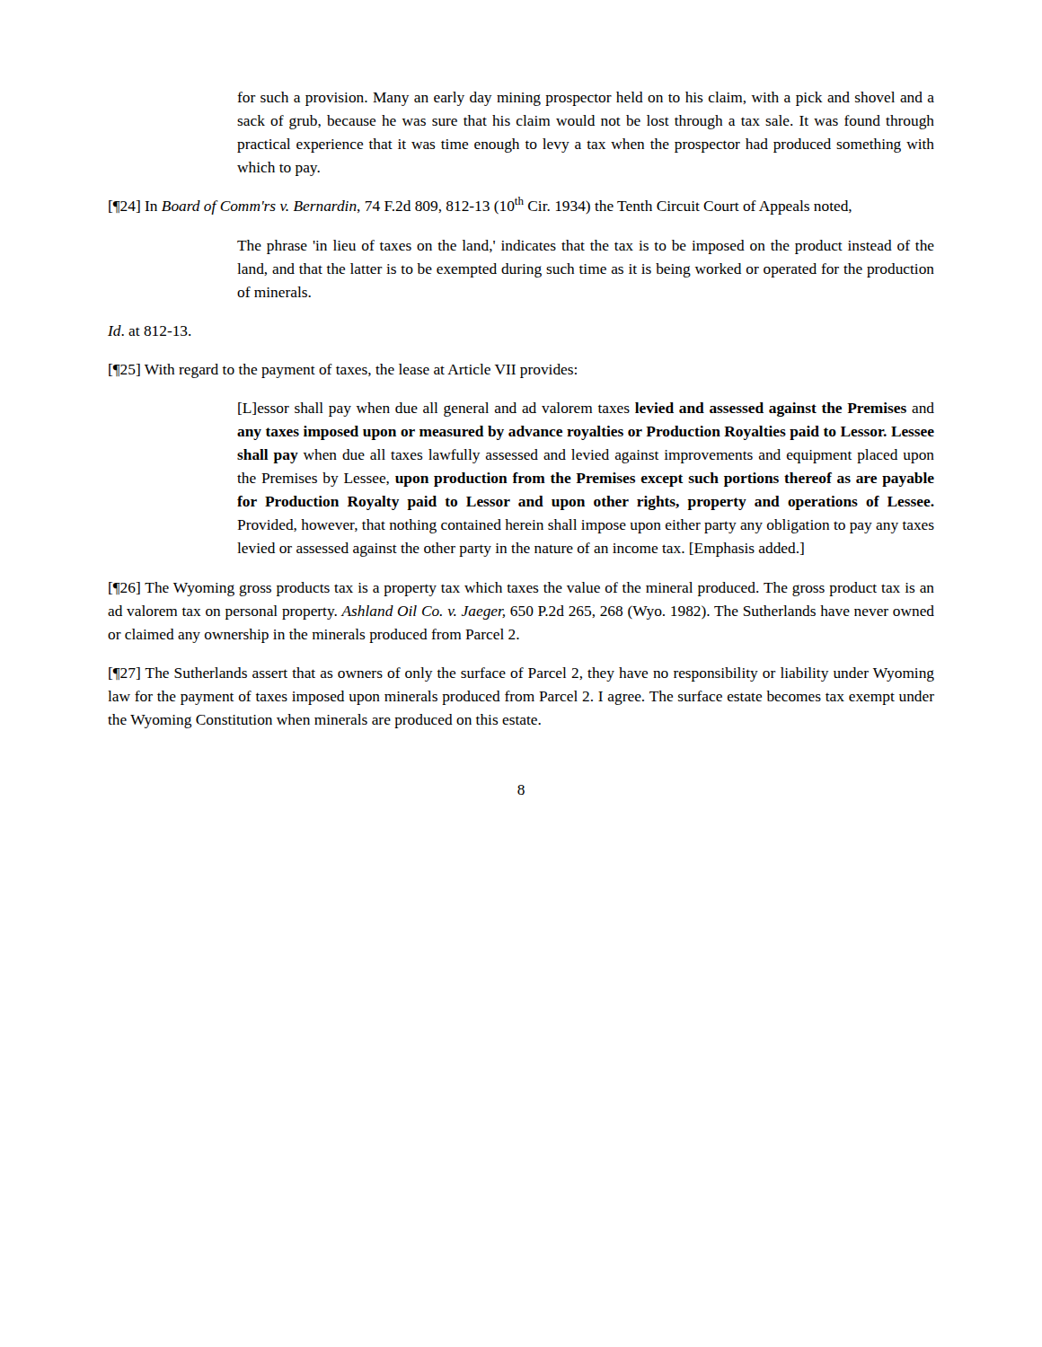for such a provision. Many an early day mining prospector held on to his claim, with a pick and shovel and a sack of grub, because he was sure that his claim would not be lost through a tax sale. It was found through practical experience that it was time enough to levy a tax when the prospector had produced something with which to pay.
[¶24] In Board of Comm'rs v. Bernardin, 74 F.2d 809, 812-13 (10th Cir. 1934) the Tenth Circuit Court of Appeals noted,
The phrase 'in lieu of taxes on the land,' indicates that the tax is to be imposed on the product instead of the land, and that the latter is to be exempted during such time as it is being worked or operated for the production of minerals.
Id. at 812-13.
[¶25] With regard to the payment of taxes, the lease at Article VII provides:
[L]essor shall pay when due all general and ad valorem taxes levied and assessed against the Premises and any taxes imposed upon or measured by advance royalties or Production Royalties paid to Lessor. Lessee shall pay when due all taxes lawfully assessed and levied against improvements and equipment placed upon the Premises by Lessee, upon production from the Premises except such portions thereof as are payable for Production Royalty paid to Lessor and upon other rights, property and operations of Lessee. Provided, however, that nothing contained herein shall impose upon either party any obligation to pay any taxes levied or assessed against the other party in the nature of an income tax. [Emphasis added.]
[¶26] The Wyoming gross products tax is a property tax which taxes the value of the mineral produced. The gross product tax is an ad valorem tax on personal property. Ashland Oil Co. v. Jaeger, 650 P.2d 265, 268 (Wyo. 1982). The Sutherlands have never owned or claimed any ownership in the minerals produced from Parcel 2.
[¶27] The Sutherlands assert that as owners of only the surface of Parcel 2, they have no responsibility or liability under Wyoming law for the payment of taxes imposed upon minerals produced from Parcel 2. I agree. The surface estate becomes tax exempt under the Wyoming Constitution when minerals are produced on this estate.
8